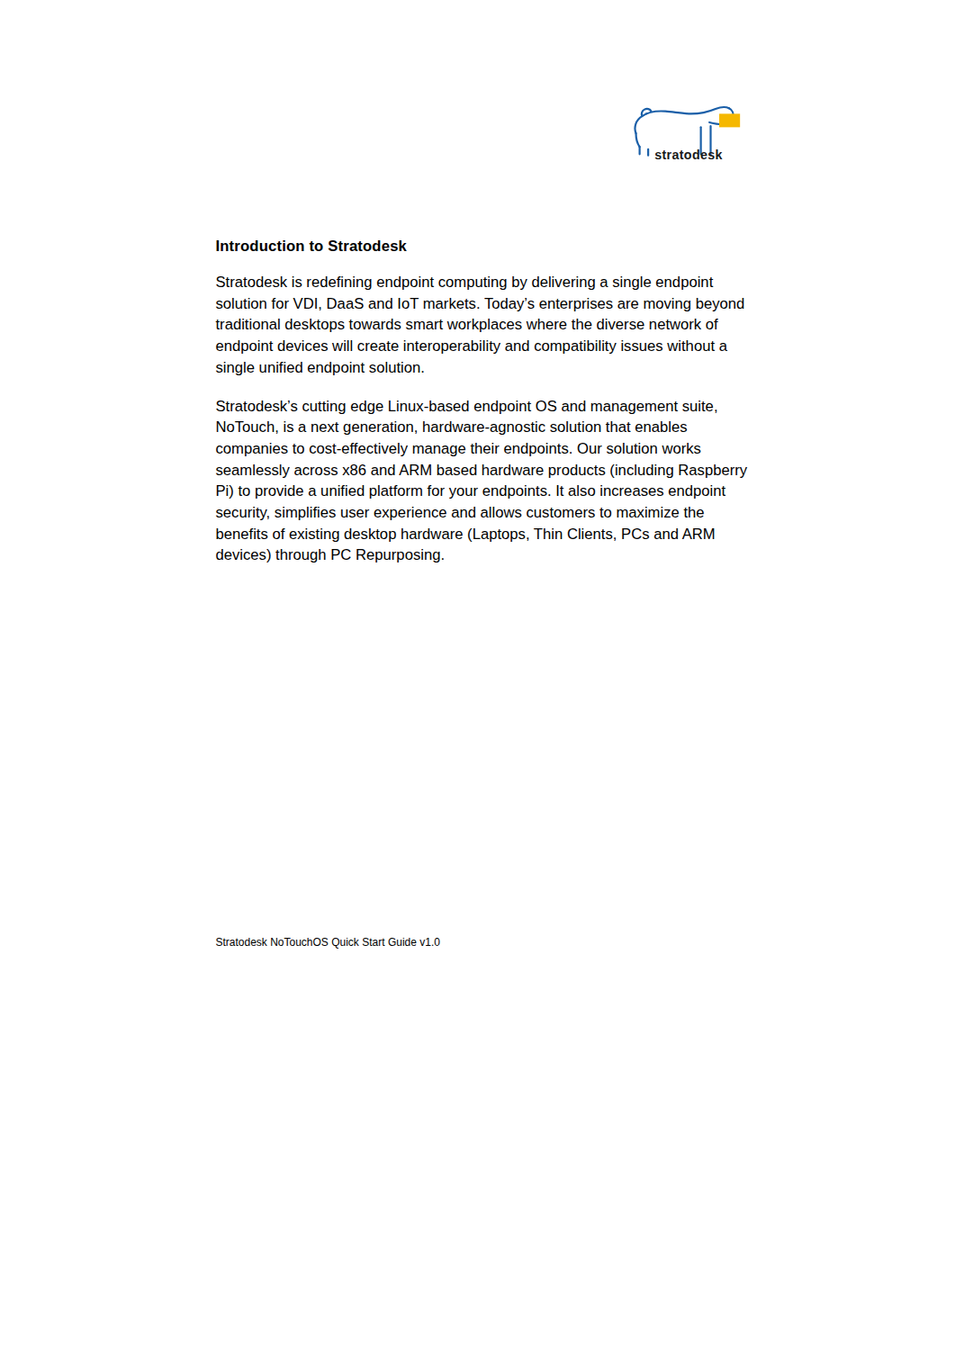stratodesk
Introduction to Stratodesk
Stratodesk is redefining endpoint computing by delivering a single endpoint solution for VDI, DaaS and IoT markets. Today’s enterprises are moving beyond traditional desktops towards smart workplaces where the diverse network of endpoint devices will create interoperability and compatibility issues without a single unified endpoint solution.
Stratodesk’s cutting edge Linux-based endpoint OS and management suite, NoTouch, is a next generation, hardware-agnostic solution that enables companies to cost-effectively manage their endpoints. Our solution works seamlessly across x86 and ARM based hardware products (including Raspberry Pi) to provide a unified platform for your endpoints. It also increases endpoint security, simplifies user experience and allows customers to maximize the benefits of existing desktop hardware (Laptops, Thin Clients, PCs and ARM devices) through PC Repurposing.
Stratodesk NoTouchOS Quick Start Guide v1.0